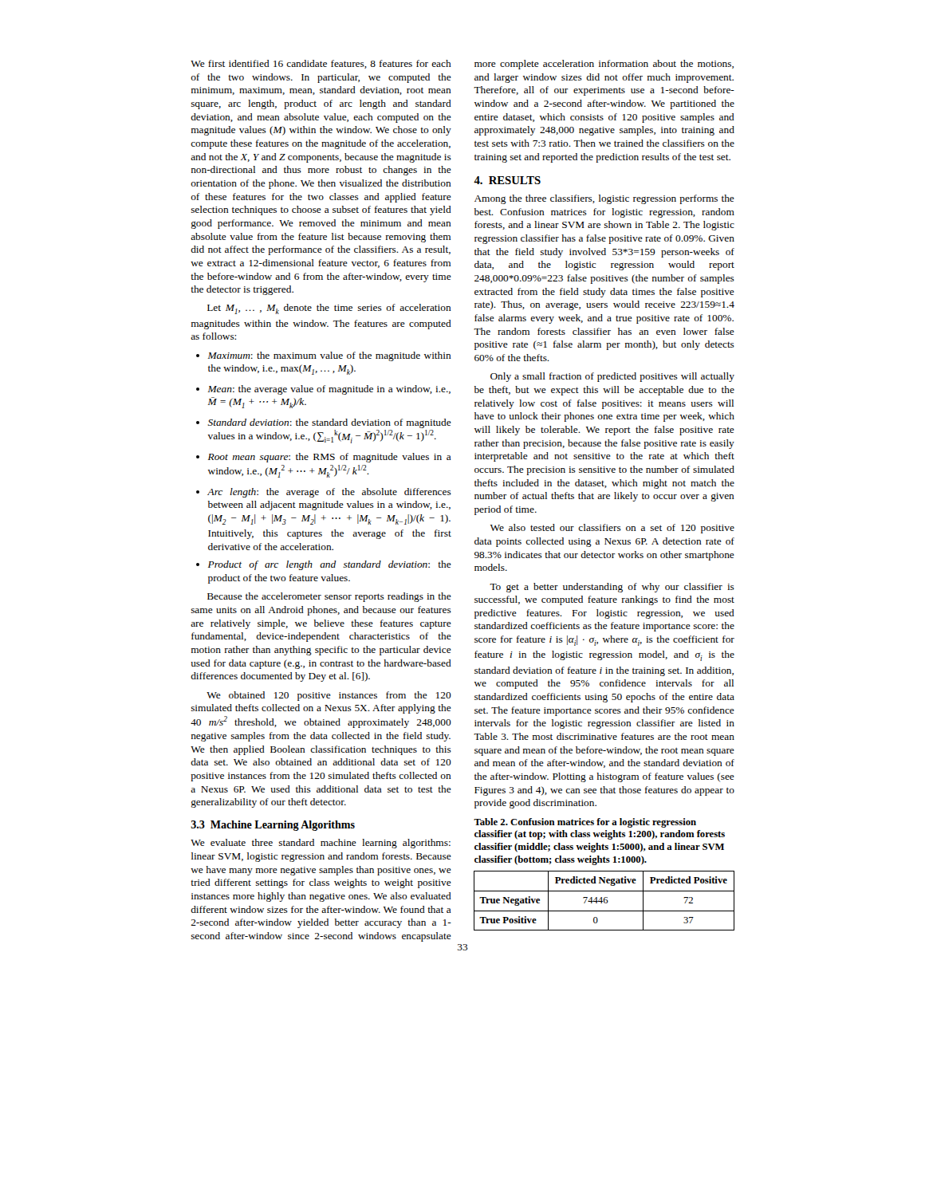We first identified 16 candidate features, 8 features for each of the two windows. In particular, we computed the minimum, maximum, mean, standard deviation, root mean square, arc length, product of arc length and standard deviation, and mean absolute value, each computed on the magnitude values (M) within the window. We chose to only compute these features on the magnitude of the acceleration, and not the X, Y and Z components, because the magnitude is non-directional and thus more robust to changes in the orientation of the phone. We then visualized the distribution of these features for the two classes and applied feature selection techniques to choose a subset of features that yield good performance. We removed the minimum and mean absolute value from the feature list because removing them did not affect the performance of the classifiers. As a result, we extract a 12-dimensional feature vector, 6 features from the before-window and 6 from the after-window, every time the detector is triggered.
Let M1, … , Mk denote the time series of acceleration magnitudes within the window. The features are computed as follows:
Maximum: the maximum value of the magnitude within the window, i.e., max(M1, … , Mk).
Mean: the average value of magnitude in a window, i.e., M̄ = (M1 + ⋯ + Mk)/k.
Standard deviation: the standard deviation of magnitude values in a window, i.e., (∑i=1k(Mi − M̄)2)1/2/(k − 1)1/2.
Root mean square: the RMS of magnitude values in a window, i.e., (M12 + ⋯ + Mk2)1/2/ k1/2.
Arc length: the average of the absolute differences between all adjacent magnitude values in a window, i.e., (|M2 − M1| + |M3 − M2| + ⋯ + |Mk − Mk−1|)/(k − 1). Intuitively, this captures the average of the first derivative of the acceleration.
Product of arc length and standard deviation: the product of the two feature values.
Because the accelerometer sensor reports readings in the same units on all Android phones, and because our features are relatively simple, we believe these features capture fundamental, device-independent characteristics of the motion rather than anything specific to the particular device used for data capture (e.g., in contrast to the hardware-based differences documented by Dey et al. [6]).
We obtained 120 positive instances from the 120 simulated thefts collected on a Nexus 5X. After applying the 40 m/s2 threshold, we obtained approximately 248,000 negative samples from the data collected in the field study. We then applied Boolean classification techniques to this data set. We also obtained an additional data set of 120 positive instances from the 120 simulated thefts collected on a Nexus 6P. We used this additional data set to test the generalizability of our theft detector.
3.3 Machine Learning Algorithms
We evaluate three standard machine learning algorithms: linear SVM, logistic regression and random forests. Because we have many more negative samples than positive ones, we tried different settings for class weights to weight positive instances more highly than negative ones. We also evaluated different window sizes for the after-window. We found that a 2-second after-window yielded better accuracy than a 1-second after-window since 2-second windows encapsulate more complete acceleration information about the motions, and larger window sizes did not offer much improvement. Therefore, all of our experiments use a 1-second before-window and a 2-second after-window. We partitioned the entire dataset, which consists of 120 positive samples and approximately 248,000 negative samples, into training and test sets with 7:3 ratio. Then we trained the classifiers on the training set and reported the prediction results of the test set.
4. RESULTS
Among the three classifiers, logistic regression performs the best. Confusion matrices for logistic regression, random forests, and a linear SVM are shown in Table 2. The logistic regression classifier has a false positive rate of 0.09%. Given that the field study involved 53*3=159 person-weeks of data, and the logistic regression would report 248,000*0.09%=223 false positives (the number of samples extracted from the field study data times the false positive rate). Thus, on average, users would receive 223/159≈1.4 false alarms every week, and a true positive rate of 100%. The random forests classifier has an even lower false positive rate (≈1 false alarm per month), but only detects 60% of the thefts.
Only a small fraction of predicted positives will actually be theft, but we expect this will be acceptable due to the relatively low cost of false positives: it means users will have to unlock their phones one extra time per week, which will likely be tolerable. We report the false positive rate rather than precision, because the false positive rate is easily interpretable and not sensitive to the rate at which theft occurs. The precision is sensitive to the number of simulated thefts included in the dataset, which might not match the number of actual thefts that are likely to occur over a given period of time.
We also tested our classifiers on a set of 120 positive data points collected using a Nexus 6P. A detection rate of 98.3% indicates that our detector works on other smartphone models.
To get a better understanding of why our classifier is successful, we computed feature rankings to find the most predictive features. For logistic regression, we used standardized coefficients as the feature importance score: the score for feature i is |αi| · σi, where αi, is the coefficient for feature i in the logistic regression model, and σi is the standard deviation of feature i in the training set. In addition, we computed the 95% confidence intervals for all standardized coefficients using 50 epochs of the entire data set. The feature importance scores and their 95% confidence intervals for the logistic regression classifier are listed in Table 3. The most discriminative features are the root mean square and mean of the before-window, the root mean square and mean of the after-window, and the standard deviation of the after-window. Plotting a histogram of feature values (see Figures 3 and 4), we can see that those features do appear to provide good discrimination.
Table 2. Confusion matrices for a logistic regression classifier (at top; with class weights 1:200), random forests classifier (middle; class weights 1:5000), and a linear SVM classifier (bottom; class weights 1:1000).
| | Predicted Negative | Predicted Positive |
| --- | --- | --- |
| True Negative | 74446 | 72 |
| True Positive | 0 | 37 |
33